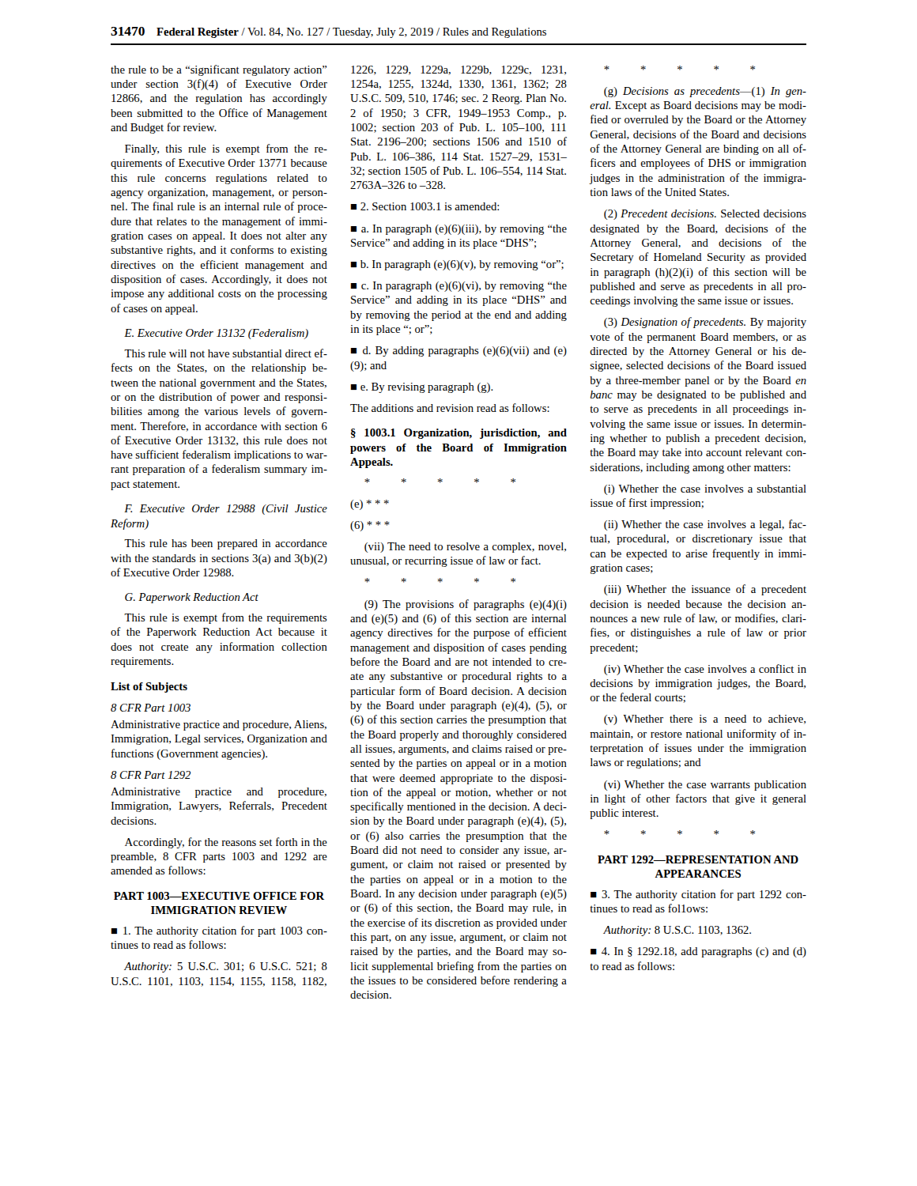31470 Federal Register / Vol. 84, No. 127 / Tuesday, July 2, 2019 / Rules and Regulations
the rule to be a “significant regulatory action” under section 3(f)(4) of Executive Order 12866, and the regulation has accordingly been submitted to the Office of Management and Budget for review.
Finally, this rule is exempt from the requirements of Executive Order 13771 because this rule concerns regulations related to agency organization, management, or personnel. The final rule is an internal rule of procedure that relates to the management of immigration cases on appeal. It does not alter any substantive rights, and it conforms to existing directives on the efficient management and disposition of cases. Accordingly, it does not impose any additional costs on the processing of cases on appeal.
E. Executive Order 13132 (Federalism)
This rule will not have substantial direct effects on the States, on the relationship between the national government and the States, or on the distribution of power and responsibilities among the various levels of government. Therefore, in accordance with section 6 of Executive Order 13132, this rule does not have sufficient federalism implications to warrant preparation of a federalism summary impact statement.
F. Executive Order 12988 (Civil Justice Reform)
This rule has been prepared in accordance with the standards in sections 3(a) and 3(b)(2) of Executive Order 12988.
G. Paperwork Reduction Act
This rule is exempt from the requirements of the Paperwork Reduction Act because it does not create any information collection requirements.
List of Subjects
8 CFR Part 1003
Administrative practice and procedure, Aliens, Immigration, Legal services, Organization and functions (Government agencies).
8 CFR Part 1292
Administrative practice and procedure, Immigration, Lawyers, Referrals, Precedent decisions.
Accordingly, for the reasons set forth in the preamble, 8 CFR parts 1003 and 1292 are amended as follows:
PART 1003—EXECUTIVE OFFICE FOR IMMIGRATION REVIEW
1. The authority citation for part 1003 continues to read as follows:
Authority: 5 U.S.C. 301; 6 U.S.C. 521; 8 U.S.C. 1101, 1103, 1154, 1155, 1158, 1182, 1226, 1229, 1229a, 1229b, 1229c, 1231, 1254a, 1255, 1324d, 1330, 1361, 1362; 28 U.S.C. 509, 510, 1746; sec. 2 Reorg. Plan No. 2 of 1950; 3 CFR, 1949–1953 Comp., p. 1002; section 203 of Pub. L. 105–100, 111 Stat. 2196–200; sections 1506 and 1510 of Pub. L. 106–386, 114 Stat. 1527–29, 1531–32; section 1505 of Pub. L. 106–554, 114 Stat. 2763A–326 to –328.
2. Section 1003.1 is amended:
a. In paragraph (e)(6)(iii), by removing “the Service” and adding in its place “DHS”;
b. In paragraph (e)(6)(v), by removing “or”;
c. In paragraph (e)(6)(vi), by removing “the Service” and adding in its place “DHS” and by removing the period at the end and adding in its place “; or”;
d. By adding paragraphs (e)(6)(vii) and (e)(9); and
e. By revising paragraph (g).
The additions and revision read as follows:
§ 1003.1 Organization, jurisdiction, and powers of the Board of Immigration Appeals.
* * * * *
(e) * * *
(6) * * *
(vii) The need to resolve a complex, novel, unusual, or recurring issue of law or fact.
* * * * *
(9) The provisions of paragraphs (e)(4)(i) and (e)(5) and (6) of this section are internal agency directives for the purpose of efficient management and disposition of cases pending before the Board and are not intended to create any substantive or procedural rights to a particular form of Board decision. A decision by the Board under paragraph (e)(4), (5), or (6) of this section carries the presumption that the Board properly and thoroughly considered all issues, arguments, and claims raised or presented by the parties on appeal or in a motion that were deemed appropriate to the disposition of the appeal or motion, whether or not specifically mentioned in the decision. A decision by the Board under paragraph (e)(4), (5), or (6) also carries the presumption that the Board did not need to consider any issue, argument, or claim not raised or presented by the parties on appeal or in a motion to the Board. In any decision under paragraph (e)(5) or (6) of this section, the Board may rule, in the exercise of its discretion as provided under this part, on any issue, argument, or claim not raised by the parties, and the Board may solicit supplemental briefing from the parties on the issues to be considered before rendering a decision.
* * * * *
(g) Decisions as precedents—(1) In general. Except as Board decisions may be modified or overruled by the Board or the Attorney General, decisions of the Board and decisions of the Attorney General are binding on all officers and employees of DHS or immigration judges in the administration of the immigration laws of the United States.
(2) Precedent decisions. Selected decisions designated by the Board, decisions of the Attorney General, and decisions of the Secretary of Homeland Security as provided in paragraph (h)(2)(i) of this section will be published and serve as precedents in all proceedings involving the same issue or issues.
(3) Designation of precedents. By majority vote of the permanent Board members, or as directed by the Attorney General or his designee, selected decisions of the Board issued by a three-member panel or by the Board en banc may be designated to be published and to serve as precedents in all proceedings involving the same issue or issues. In determining whether to publish a precedent decision, the Board may take into account relevant considerations, including among other matters:
(i) Whether the case involves a substantial issue of first impression;
(ii) Whether the case involves a legal, factual, procedural, or discretionary issue that can be expected to arise frequently in immigration cases;
(iii) Whether the issuance of a precedent decision is needed because the decision announces a new rule of law, or modifies, clarifies, or distinguishes a rule of law or prior precedent;
(iv) Whether the case involves a conflict in decisions by immigration judges, the Board, or the federal courts;
(v) Whether there is a need to achieve, maintain, or restore national uniformity of interpretation of issues under the immigration laws or regulations; and
(vi) Whether the case warrants publication in light of other factors that give it general public interest.
* * * * *
PART 1292—REPRESENTATION AND APPEARANCES
3. The authority citation for part 1292 continues to read as fol1ows:
Authority: 8 U.S.C. 1103, 1362.
4. In § 1292.18, add paragraphs (c) and (d) to read as follows: